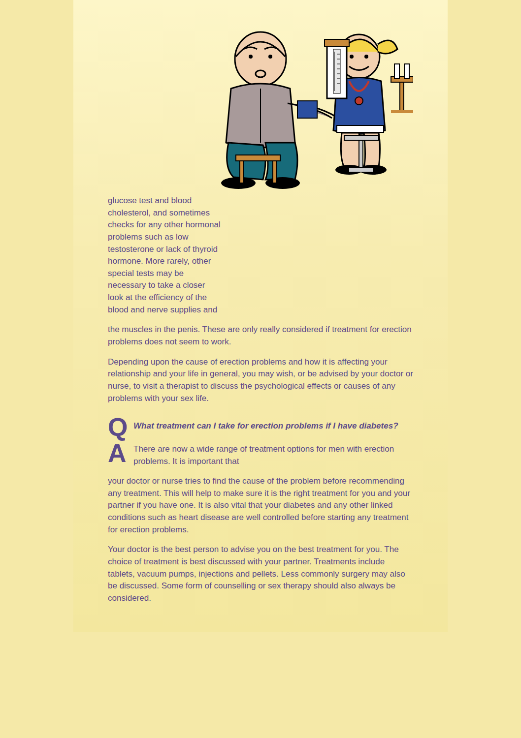glucose test and blood cholesterol, and sometimes checks for any other hormonal problems such as low testosterone or lack of thyroid hormone. More rarely, other special tests may be necessary to take a closer look at the efficiency of the blood and nerve supplies and
the muscles in the penis. These are only really considered if treatment for erection problems does not seem to work.
Depending upon the cause of erection problems and how it is affecting your relationship and your life in general, you may wish, or be advised by your doctor or nurse, to visit a therapist to discuss the psychological effects or causes of any problems with your sex life.
Q
What treatment can I take for erection problems if I have diabetes?
A
There are now a wide range of treatment options for men with erection problems. It is important that
your doctor or nurse tries to find the cause of the problem before recommending any treatment. This will help to make sure it is the right treatment for you and your partner if you have one. It is also vital that your diabetes and any other linked conditions such as heart disease are well controlled before starting any treatment for erection problems.
Your doctor is the best person to advise you on the best treatment for you. The choice of treatment is best discussed with your partner. Treatments include tablets, vacuum pumps, injections and pellets. Less commonly surgery may also be discussed. Some form of counselling or sex therapy should also always be considered.